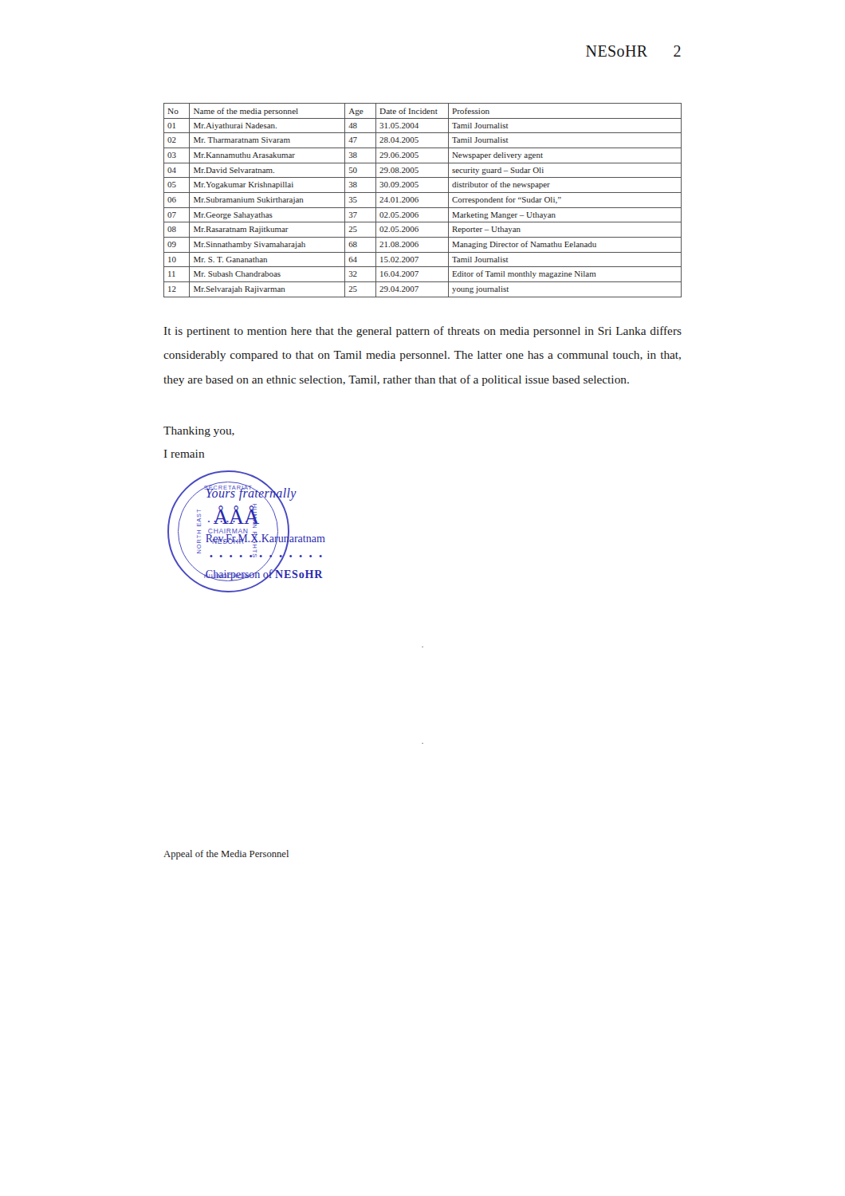NESoHR2
| No | Name of the media personnel | Age | Date of Incident | Profession |
| --- | --- | --- | --- | --- |
| 01 | Mr.Aiyathurai Nadesan. | 48 | 31.05.2004 | Tamil Journalist |
| 02 | Mr. Tharmaratnam Sivaram | 47 | 28.04.2005 | Tamil Journalist |
| 03 | Mr.Kannamuthu Arasakumar | 38 | 29.06.2005 | Newspaper delivery agent |
| 04 | Mr.David Selvaratnam. | 50 | 29.08.2005 | security guard – Sudar Oli |
| 05 | Mr.Yogakumar Krishnapillai | 38 | 30.09.2005 | distributor of the newspaper |
| 06 | Mr.Subramanium Sukirtharajan | 35 | 24.01.2006 | Correspondent for “Sudar Oli,” |
| 07 | Mr.George Sahayathas | 37 | 02.05.2006 | Marketing Manger – Uthayan |
| 08 | Mr.Rasaratnam Rajitkumar | 25 | 02.05.2006 | Reporter – Uthayan |
| 09 | Mr.Sinnathamby Sivamaharajah | 68 | 21.08.2006 | Managing Director of Namathu Eelanadu |
| 10 | Mr. S. T. Gananathan | 64 | 15.02.2007 | Tamil Journalist |
| 11 | Mr. Subash Chandraboas | 32 | 16.04.2007 | Editor of Tamil monthly magazine Nilam |
| 12 | Mr.Selvarajah Rajivarman | 25 | 29.04.2007 | young journalist |
It is pertinent to mention here that the general pattern of threats on media personnel in Sri Lanka differs considerably compared to that on Tamil media personnel. The latter one has a communal touch, in that, they are based on an ethnic selection, Tamil, rather than that of a political issue based selection.
Thanking you,
I remain
SECRETARIAT
HUMAN RIGHTS
KILINOCHCHI.
NORTH EAST
• • • • • • •
CHAIRMAN
NESOHR
Yours fraternally ÅÅÅ Rev.Fr.M.X.Karunaratnam • • • • • • • • • • • • Chairperson of NESoHR
·
·
Appeal of the Media Personnel